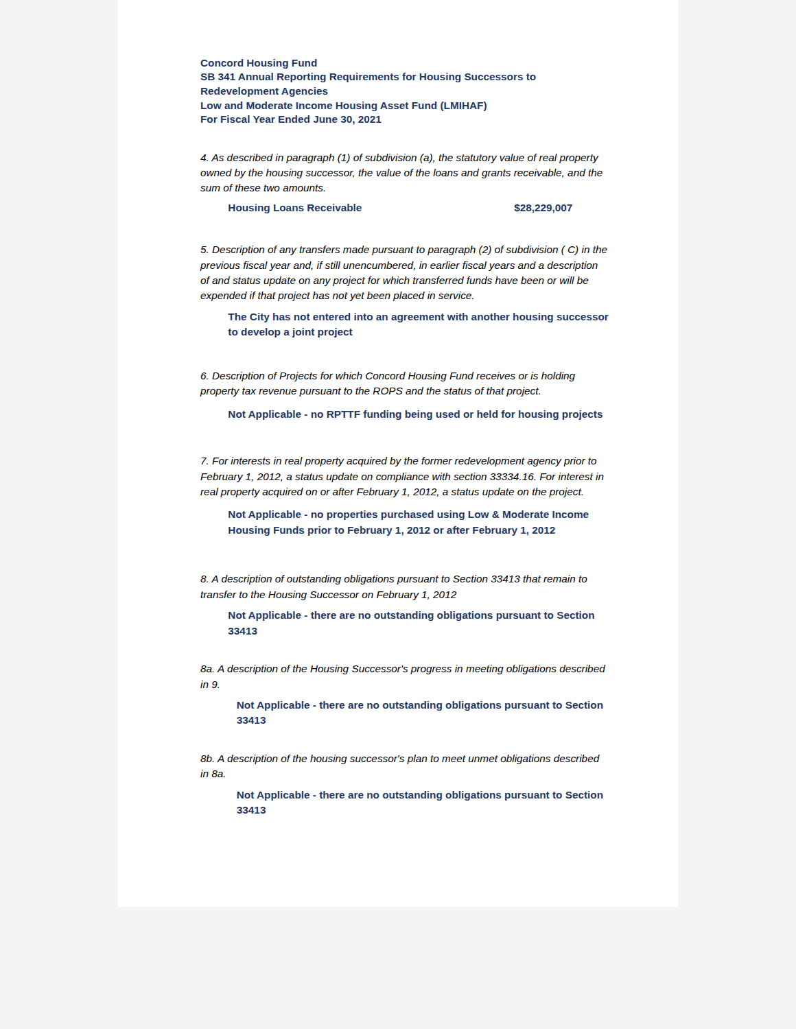Concord Housing Fund
SB 341 Annual Reporting Requirements for Housing Successors to Redevelopment Agencies
Low and Moderate Income Housing Asset Fund (LMIHAF)
For Fiscal Year Ended June 30, 2021
4. As described in paragraph (1) of subdivision (a), the statutory value of real property owned by the housing successor, the value of the loans and grants receivable, and the sum of these two amounts.
Housing Loans Receivable $28,229,007
5. Description of any transfers made pursuant to paragraph (2) of subdivision ( C) in the previous fiscal year and, if still unencumbered, in earlier fiscal years and a description of and status update on any project for which transferred funds have been or will be expended if that project has not yet been placed in service.
The City has not entered into an agreement with another housing successor to develop a joint project
6. Description of Projects for which Concord Housing Fund receives or is holding property tax revenue pursuant to the ROPS and the status of that project.
Not Applicable - no RPTTF funding being used or held for housing projects
7. For interests in real property acquired by the former redevelopment agency prior to February 1, 2012, a status update on compliance with section 33334.16. For interest in real property acquired on or after February 1, 2012, a status update on the project.
Not Applicable - no properties purchased using Low & Moderate Income
Housing Funds prior to February 1, 2012 or after February 1, 2012
8. A description of outstanding obligations pursuant to Section 33413 that remain to transfer to the Housing Successor on February 1, 2012
Not Applicable - there are no outstanding obligations pursuant to Section 33413
8a. A description of the Housing Successor's progress in meeting obligations described in 9.
Not Applicable - there are no outstanding obligations pursuant to Section 33413
8b. A description of the housing successor's plan to meet unmet obligations described in 8a.
Not Applicable - there are no outstanding obligations pursuant to Section 33413